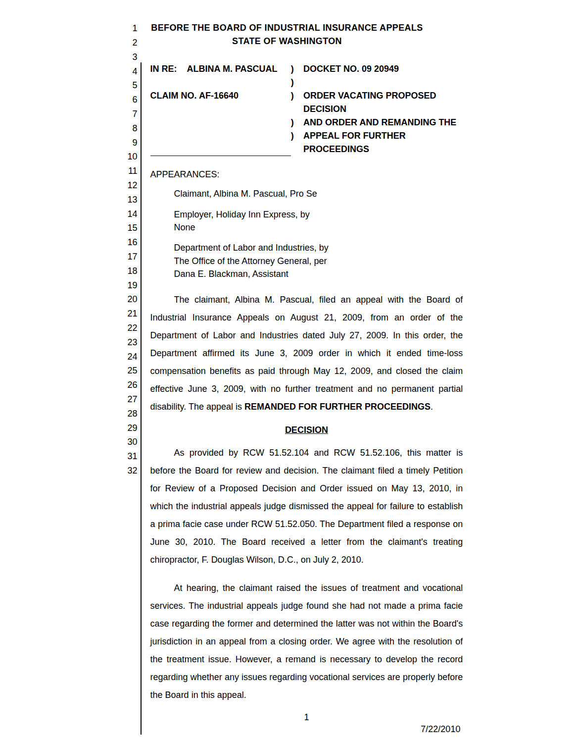BEFORE THE BOARD OF INDUSTRIAL INSURANCE APPEALS
STATE OF WASHINGTON
1
2
3
4
5
6
7
8
9
10
11
12
13
14
15
16
17
18
19
20
21
22
23
24
25
26
27
28
29
30
31
32
| IN RE: ALBINA M. PASCUAL | ) | DOCKET NO. 09 20949 |
| | ) | |
| CLAIM NO. AF-16640 | ) | ORDER VACATING PROPOSED DECISION |
| | ) | AND ORDER AND REMANDING THE |
| | ) | APPEAL FOR FURTHER PROCEEDINGS |
APPEARANCES:
Claimant, Albina M. Pascual, Pro Se
Employer, Holiday Inn Express, by
None
Department of Labor and Industries, by
The Office of the Attorney General, per
Dana E. Blackman, Assistant
The claimant, Albina M. Pascual, filed an appeal with the Board of Industrial Insurance Appeals on August 21, 2009, from an order of the Department of Labor and Industries dated July 27, 2009. In this order, the Department affirmed its June 3, 2009 order in which it ended time-loss compensation benefits as paid through May 12, 2009, and closed the claim effective June 3, 2009, with no further treatment and no permanent partial disability. The appeal is REMANDED FOR FURTHER PROCEEDINGS.
DECISION
As provided by RCW 51.52.104 and RCW 51.52.106, this matter is before the Board for review and decision. The claimant filed a timely Petition for Review of a Proposed Decision and Order issued on May 13, 2010, in which the industrial appeals judge dismissed the appeal for failure to establish a prima facie case under RCW 51.52.050. The Department filed a response on June 30, 2010. The Board received a letter from the claimant's treating chiropractor, F. Douglas Wilson, D.C., on July 2, 2010.
At hearing, the claimant raised the issues of treatment and vocational services. The industrial appeals judge found she had not made a prima facie case regarding the former and determined the latter was not within the Board's jurisdiction in an appeal from a closing order. We agree with the resolution of the treatment issue. However, a remand is necessary to develop the record regarding whether any issues regarding vocational services are properly before the Board in this appeal.
1
7/22/2010